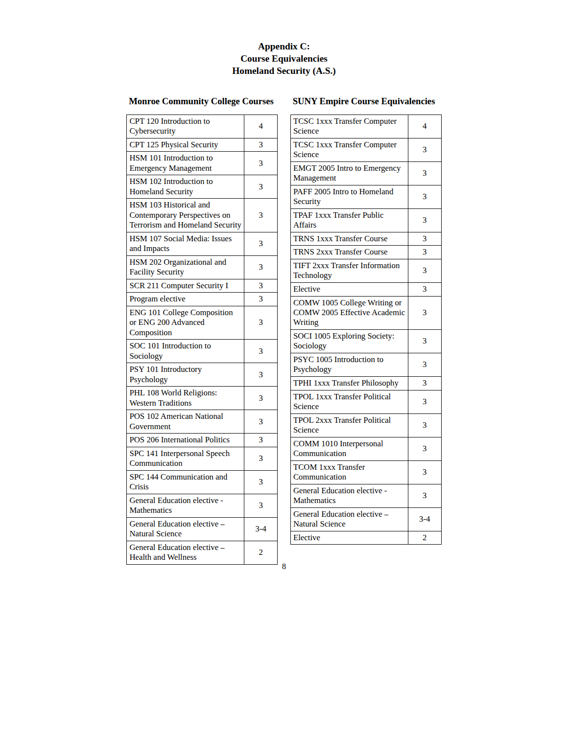Appendix C: Course Equivalencies Homeland Security (A.S.)
Monroe Community College Courses
| CPT 120 Introduction to Cybersecurity | 4 |
| CPT 125 Physical Security | 3 |
| HSM 101 Introduction to Emergency Management | 3 |
| HSM 102 Introduction to Homeland Security | 3 |
| HSM 103 Historical and Contemporary Perspectives on Terrorism and Homeland Security | 3 |
| HSM 107 Social Media: Issues and Impacts | 3 |
| HSM 202 Organizational and Facility Security | 3 |
| SCR 211 Computer Security I | 3 |
| Program elective | 3 |
| ENG 101 College Composition or ENG 200 Advanced Composition | 3 |
| SOC 101 Introduction to Sociology | 3 |
| PSY 101 Introductory Psychology | 3 |
| PHL 108 World Religions: Western Traditions | 3 |
| POS 102 American National Government | 3 |
| POS 206 International Politics | 3 |
| SPC 141 Interpersonal Speech Communication | 3 |
| SPC 144 Communication and Crisis | 3 |
| General Education elective - Mathematics | 3 |
| General Education elective – Natural Science | 3-4 |
| General Education elective – Health and Wellness | 2 |
SUNY Empire Course Equivalencies
| TCSC 1xxx Transfer Computer Science | 4 |
| TCSC 1xxx Transfer Computer Science | 3 |
| EMGT 2005 Intro to Emergency Management | 3 |
| PAFF 2005 Intro to Homeland Security | 3 |
| TPAF 1xxx Transfer Public Affairs | 3 |
| TRNS 1xxx Transfer Course | 3 |
| TRNS 2xxx Transfer Course | 3 |
| TIFT 2xxx Transfer Information Technology | 3 |
| Elective | 3 |
| COMW 1005 College Writing or COMW 2005 Effective Academic Writing | 3 |
| SOCI 1005 Exploring Society: Sociology | 3 |
| PSYC 1005 Introduction to Psychology | 3 |
| TPHI 1xxx Transfer Philosophy | 3 |
| TPOL 1xxx Transfer Political Science | 3 |
| TPOL 2xxx Transfer Political Science | 3 |
| COMM 1010 Interpersonal Communication | 3 |
| TCOM 1xxx Transfer Communication | 3 |
| General Education elective - Mathematics | 3 |
| General Education elective – Natural Science | 3-4 |
| Elective | 2 |
8